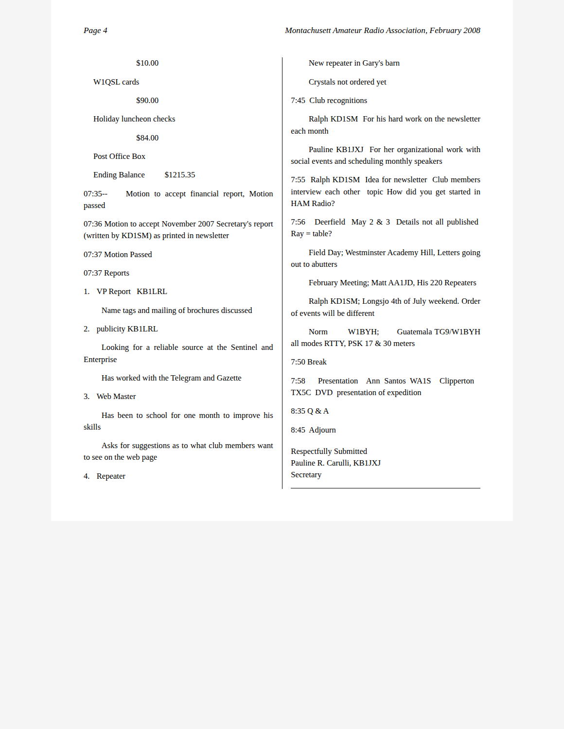Page 4 Montachusett Amateur Radio Association, February 2008
$10.00
W1QSL cards
$90.00
Holiday luncheon checks
$84.00
Post Office Box
Ending Balance $1215.35
07:35-- Motion to accept financial report, Motion passed
07:36 Motion to accept November 2007 Secretary's report (written by KD1SM) as printed in newsletter
07:37 Motion Passed
07:37 Reports
1. VP Report KB1LRL
Name tags and mailing of brochures discussed
2. publicity KB1LRL
Looking for a reliable source at the Sentinel and Enterprise
Has worked with the Telegram and Gazette
3. Web Master
Has been to school for one month to improve his skills
Asks for suggestions as to what club members want to see on the web page
4. Repeater
New repeater in Gary's barn
Crystals not ordered yet
7:45 Club recognitions
Ralph KD1SM For his hard work on the newsletter each month
Pauline KB1JXJ For her organizational work with social events and scheduling monthly speakers
7:55 Ralph KD1SM Idea for newsletter Club members interview each other topic How did you get started in HAM Radio?
7:56 Deerfield May 2 & 3 Details not all published Ray = table?
Field Day; Westminster Academy Hill, Letters going out to abutters
February Meeting; Matt AA1JD, His 220 Repeaters
Ralph KD1SM; Longsjo 4th of July weekend. Order of events will be different
Norm W1BYH; Guatemala TG9/W1BYH all modes RTTY, PSK 17 & 30 meters
7:50 Break
7:58 Presentation Ann Santos WA1S Clipperton TX5C DVD presentation of expedition
8:35 Q & A
8:45 Adjourn
Respectfully Submitted
Pauline R. Carulli, KB1JXJ
Secretary